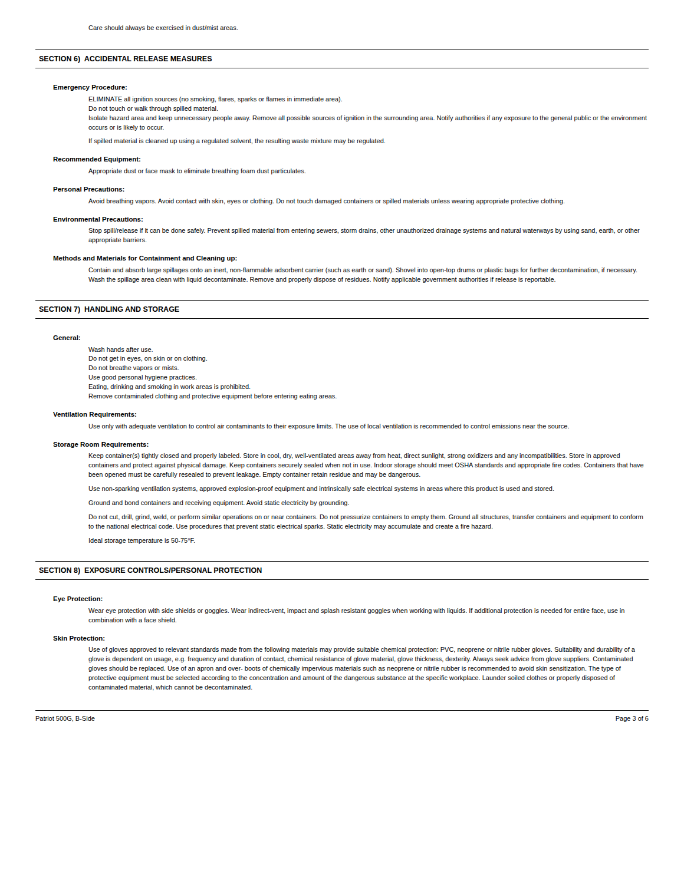Care should always be exercised in dust/mist areas.
SECTION 6) ACCIDENTAL RELEASE MEASURES
Emergency Procedure:
ELIMINATE all ignition sources (no smoking, flares, sparks or flames in immediate area).
Do not touch or walk through spilled material.
Isolate hazard area and keep unnecessary people away. Remove all possible sources of ignition in the surrounding area. Notify authorities if any exposure to the general public or the environment occurs or is likely to occur.
If spilled material is cleaned up using a regulated solvent, the resulting waste mixture may be regulated.
Recommended Equipment:
Appropriate dust or face mask to eliminate breathing foam dust particulates.
Personal Precautions:
Avoid breathing vapors. Avoid contact with skin, eyes or clothing. Do not touch damaged containers or spilled materials unless wearing appropriate protective clothing.
Environmental Precautions:
Stop spill/release if it can be done safely. Prevent spilled material from entering sewers, storm drains, other unauthorized drainage systems and natural waterways by using sand, earth, or other appropriate barriers.
Methods and Materials for Containment and Cleaning up:
Contain and absorb large spillages onto an inert, non-flammable adsorbent carrier (such as earth or sand). Shovel into open-top drums or plastic bags for further decontamination, if necessary. Wash the spillage area clean with liquid decontaminate. Remove and properly dispose of residues. Notify applicable government authorities if release is reportable.
SECTION 7) HANDLING AND STORAGE
General:
Wash hands after use.
Do not get in eyes, on skin or on clothing.
Do not breathe vapors or mists.
Use good personal hygiene practices.
Eating, drinking and smoking in work areas is prohibited.
Remove contaminated clothing and protective equipment before entering eating areas.
Ventilation Requirements:
Use only with adequate ventilation to control air contaminants to their exposure limits. The use of local ventilation is recommended to control emissions near the source.
Storage Room Requirements:
Keep container(s) tightly closed and properly labeled. Store in cool, dry, well-ventilated areas away from heat, direct sunlight, strong oxidizers and any incompatibilities. Store in approved containers and protect against physical damage. Keep containers securely sealed when not in use. Indoor storage should meet OSHA standards and appropriate fire codes. Containers that have been opened must be carefully resealed to prevent leakage. Empty container retain residue and may be dangerous.
Use non-sparking ventilation systems, approved explosion-proof equipment and intrinsically safe electrical systems in areas where this product is used and stored.
Ground and bond containers and receiving equipment. Avoid static electricity by grounding.
Do not cut, drill, grind, weld, or perform similar operations on or near containers. Do not pressurize containers to empty them. Ground all structures, transfer containers and equipment to conform to the national electrical code. Use procedures that prevent static electrical sparks. Static electricity may accumulate and create a fire hazard.
Ideal storage temperature is 50-75°F.
SECTION 8) EXPOSURE CONTROLS/PERSONAL PROTECTION
Eye Protection:
Wear eye protection with side shields or goggles. Wear indirect-vent, impact and splash resistant goggles when working with liquids. If additional protection is needed for entire face, use in combination with a face shield.
Skin Protection:
Use of gloves approved to relevant standards made from the following materials may provide suitable chemical protection: PVC, neoprene or nitrile rubber gloves. Suitability and durability of a glove is dependent on usage, e.g. frequency and duration of contact, chemical resistance of glove material, glove thickness, dexterity. Always seek advice from glove suppliers. Contaminated gloves should be replaced. Use of an apron and over- boots of chemically impervious materials such as neoprene or nitrile rubber is recommended to avoid skin sensitization. The type of protective equipment must be selected according to the concentration and amount of the dangerous substance at the specific workplace. Launder soiled clothes or properly disposed of contaminated material, which cannot be decontaminated.
Patriot 500G, B-Side Page 3 of 6